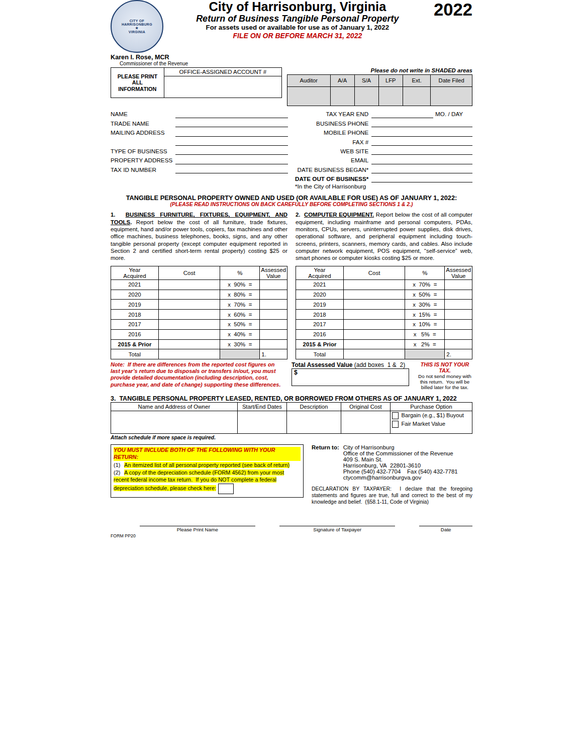CITY OF HARRISONBURG ★ VIRGINIA
City of Harrisonburg, Virginia
Return of Business Tangible Personal Property
For assets used or available for use as of January 1, 2022
FILE ON OR BEFORE MARCH 31, 2022
2022
Karen I. Rose, MCR
Commissioner of the Revenue
| PLEASE PRINT ALL INFORMATION | OFFICE-ASSIGNED ACCOUNT # |
Please do not write in SHADED areas
| Auditor | A/A | S/A | LFP | Ext. | Date Filed |
| NAME | |
| TRADE NAME | |
| MAILING ADDRESS | |
| TYPE OF BUSINESS | |
| PROPERTY ADDRESS | |
| TAX ID NUMBER | |
| TAX YEAR END | | MO. / DAY |
| BUSINESS PHONE | |
| MOBILE PHONE | |
| FAX # | |
| WEB SITE | |
| EMAIL | |
| DATE BUSINESS BEGAN* | |
| DATE OUT OF BUSINESS* | |
| *In the City of Harrisonburg |
TANGIBLE PERSONAL PROPERTY OWNED AND USED (OR AVAILABLE FOR USE) AS OF JANUARY 1, 2022:
(PLEASE READ INSTRUCTIONS ON BACK CAREFULLY BEFORE COMPLETING SECTIONS 1 & 2.)
1. BUSINESS FURNITURE, FIXTURES, EQUIPMENT, AND TOOLS. Report below the cost of all furniture, trade fixtures, equipment, hand and/or power tools, copiers, fax machines and other office machines, business telephones, books, signs, and any other tangible personal property (except computer equipment reported in Section 2 and certified short-term rental property) costing $25 or more.
2. COMPUTER EQUIPMENT. Report below the cost of all computer equipment, including mainframe and personal computers, PDAs, monitors, CPUs, servers, uninterrupted power supplies, disk drives, operational software, and peripheral equipment including touch-screens, printers, scanners, memory cards, and cables. Also include computer network equipment, POS equipment, “self-service” web, smart phones or computer kiosks costing $25 or more.
| Year Acquired | Cost | % | Assessed Value |
| --- | --- | --- | --- |
| 2021 | | x 90% = | |
| 2020 | | x 80% = | |
| 2019 | | x 70% = | |
| 2018 | | x 60% = | |
| 2017 | | x 50% = | |
| 2016 | | x 40% = | |
| 2015 & Prior | | x 30% = | |
| Total | | | 1. |
| Year Acquired | Cost | % | Assessed Value |
| --- | --- | --- | --- |
| 2021 | | x 70% = | |
| 2020 | | x 50% = | |
| 2019 | | x 30% = | |
| 2018 | | x 15% = | |
| 2017 | | x 10% = | |
| 2016 | | x 5% = | |
| 2015 & Prior | | x 2% = | |
| Total | | | 2. |
Note: If there are differences from the reported cost figures on last year’s return due to disposals or transfers in/out, you must provide detailed documentation (including description, cost, purchase year, and date of change) supporting these differences.
Total Assessed Value (add boxes 1 & 2)
$
THIS IS NOT YOUR TAX.
Do not send money with this return. You will be billed later for the tax.
3. TANGIBLE PERSONAL PROPERTY LEASED, RENTED, OR BORROWED FROM OTHERS AS OF JANUARY 1, 2022
| Name and Address of Owner | Start/End Dates | Description | Original Cost | Purchase Option |
| --- | --- | --- | --- | --- |
| | | | | Bargain (e.g., $1) Buyout Fair Market Value |
Attach schedule if more space is required.
YOU MUST INCLUDE BOTH OF THE FOLLOWING WITH YOUR RETURN:
(1) An itemized list of all personal property reported (see back of return)
(2) A copy of the depreciation schedule (FORM 4562) from your most recent federal income tax return. If you do NOT complete a federal depreciation schedule, please check here:
Return to:
City of Harrisonburg
Office of the Commissioner of the Revenue
409 S. Main St.
Harrisonburg, VA 22801-3610
Phone (540) 432-7704 Fax (540) 432-7781
ctycomm@harrisonburgva.gov
DECLARATION BY TAXPAYER: I declare that the foregoing statements and figures are true, full and correct to the best of my knowledge and belief. (§58.1-11, Code of Virginia)
Please Print Name
Signature of Taxpayer
Date
FORM PP20